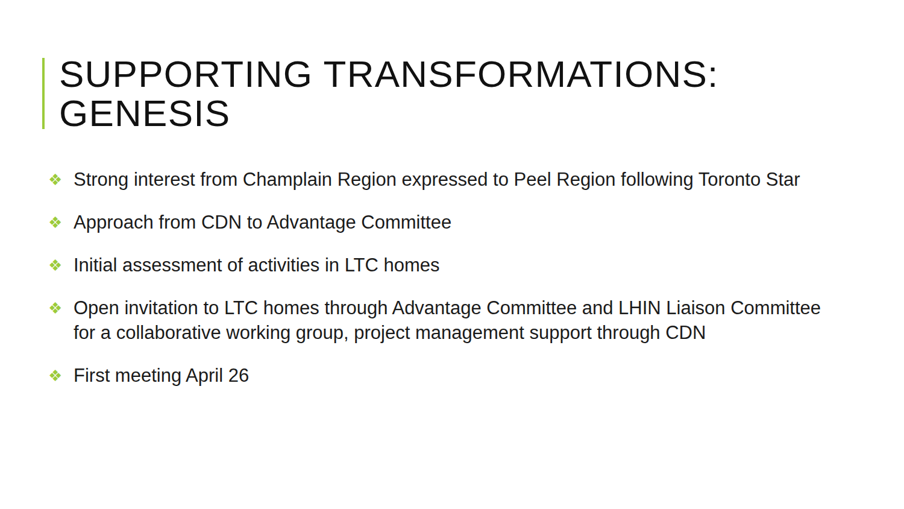Supporting Transformations: Genesis
Strong interest from Champlain Region expressed to Peel Region following Toronto Star
Approach from CDN to Advantage Committee
Initial assessment of activities in LTC homes
Open invitation to LTC homes through Advantage Committee and LHIN Liaison Committee for a collaborative working group, project management support through CDN
First meeting April 26